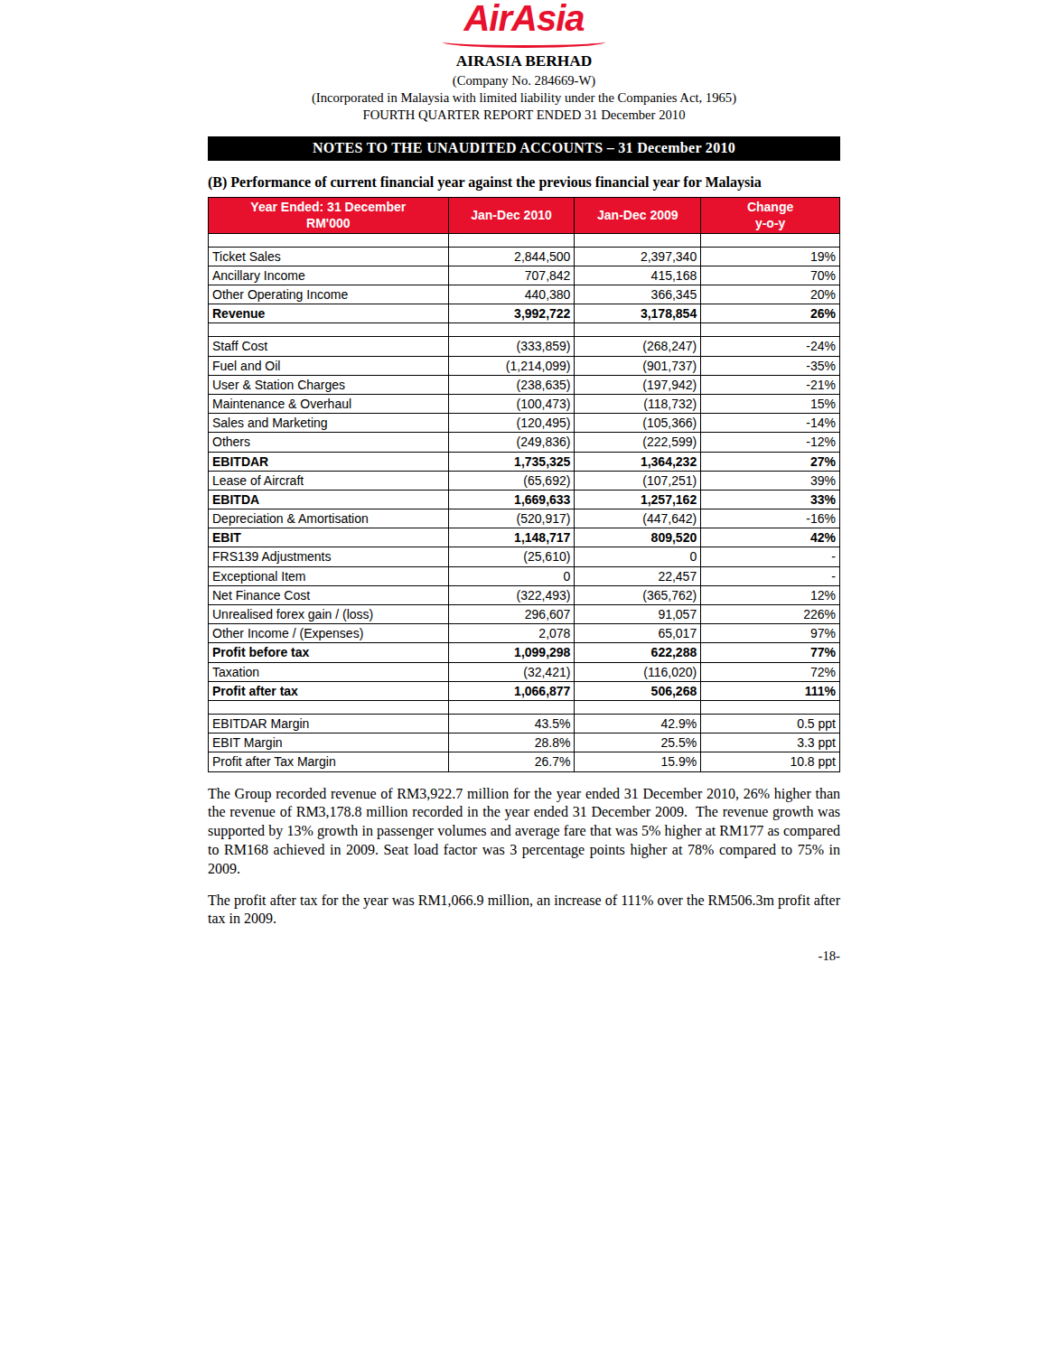AirAsia
AIRASIA BERHAD
(Company No. 284669-W)
(Incorporated in Malaysia with limited liability under the Companies Act, 1965)
FOURTH QUARTER REPORT ENDED 31 December 2010
NOTES TO THE UNAUDITED ACCOUNTS – 31 December 2010
(B) Performance of current financial year against the previous financial year for Malaysia
| Year Ended: 31 December RM'000 | Jan-Dec 2010 | Jan-Dec 2009 | Change y-o-y |
| --- | --- | --- | --- |
| Ticket Sales | 2,844,500 | 2,397,340 | 19% |
| Ancillary Income | 707,842 | 415,168 | 70% |
| Other Operating Income | 440,380 | 366,345 | 20% |
| Revenue | 3,992,722 | 3,178,854 | 26% |
| Staff Cost | (333,859) | (268,247) | -24% |
| Fuel and Oil | (1,214,099) | (901,737) | -35% |
| User & Station Charges | (238,635) | (197,942) | -21% |
| Maintenance & Overhaul | (100,473) | (118,732) | 15% |
| Sales and Marketing | (120,495) | (105,366) | -14% |
| Others | (249,836) | (222,599) | -12% |
| EBITDAR | 1,735,325 | 1,364,232 | 27% |
| Lease of Aircraft | (65,692) | (107,251) | 39% |
| EBITDA | 1,669,633 | 1,257,162 | 33% |
| Depreciation & Amortisation | (520,917) | (447,642) | -16% |
| EBIT | 1,148,717 | 809,520 | 42% |
| FRS139 Adjustments | (25,610) | 0 | - |
| Exceptional Item | 0 | 22,457 | - |
| Net Finance Cost | (322,493) | (365,762) | 12% |
| Unrealised forex gain / (loss) | 296,607 | 91,057 | 226% |
| Other Income / (Expenses) | 2,078 | 65,017 | 97% |
| Profit before tax | 1,099,298 | 622,288 | 77% |
| Taxation | (32,421) | (116,020) | 72% |
| Profit after tax | 1,066,877 | 506,268 | 111% |
| EBITDAR Margin | 43.5% | 42.9% | 0.5 ppt |
| EBIT Margin | 28.8% | 25.5% | 3.3 ppt |
| Profit after Tax Margin | 26.7% | 15.9% | 10.8 ppt |
The Group recorded revenue of RM3,922.7 million for the year ended 31 December 2010, 26% higher than the revenue of RM3,178.8 million recorded in the year ended 31 December 2009. The revenue growth was supported by 13% growth in passenger volumes and average fare that was 5% higher at RM177 as compared to RM168 achieved in 2009. Seat load factor was 3 percentage points higher at 78% compared to 75% in 2009.
The profit after tax for the year was RM1,066.9 million, an increase of 111% over the RM506.3m profit after tax in 2009.
-18-